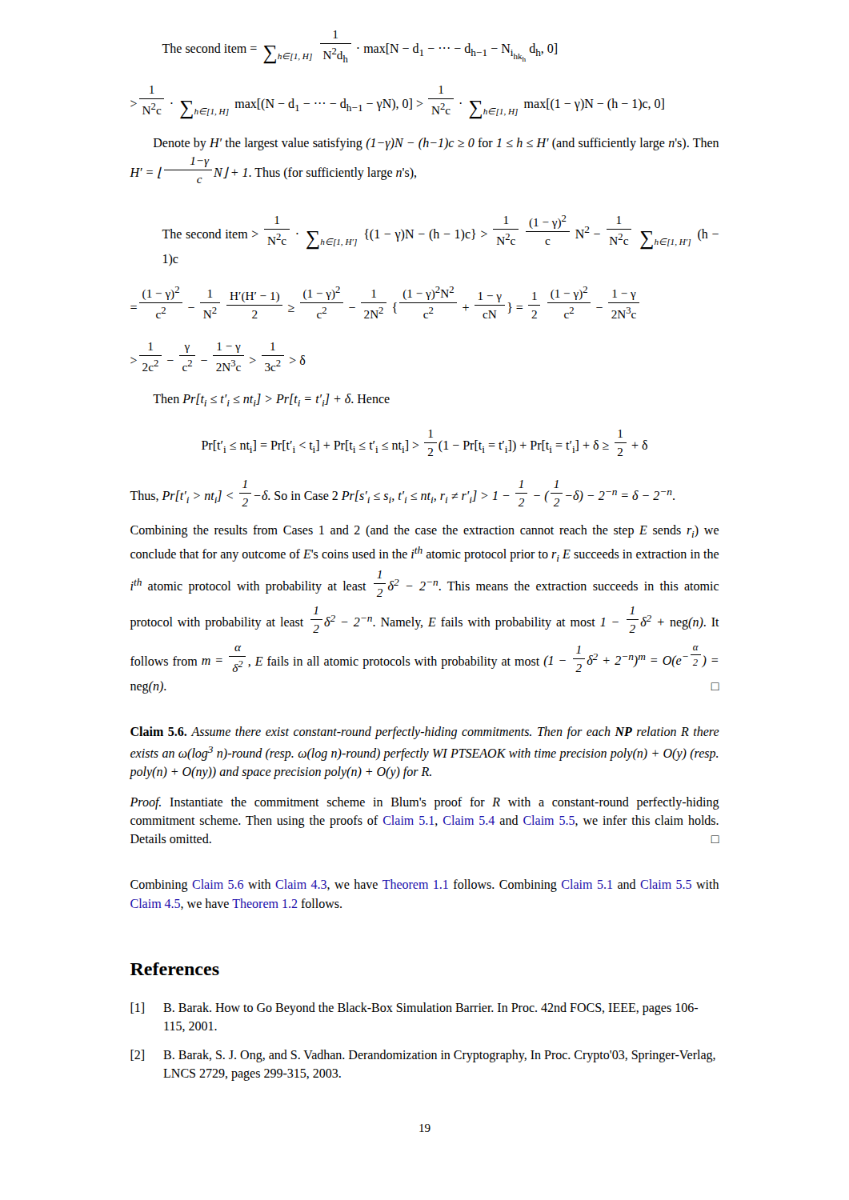The second item = ∑h∈[1, H] 1 N2dh · max[N − d1 − ··· − dh−1 − Nihkh dh, 0]
>1 N2c · ∑h∈[1, H] max[(N − d1 − ··· − dh−1 − γN), 0] > 1 N2c · ∑h∈[1, H] max[(1 − γ)N − (h − 1)c, 0]
Denote by H′ the largest value satisfying (1−γ)N − (h−1)c ≥ 0 for 1 ≤ h ≤ H′ (and sufficiently large n's). Then H′ = ⌊1−γ c N⌋ + 1. Thus (for sufficiently large n's),
The second item > 1 N2c · ∑h∈[1, H′] {(1 − γ)N − (h − 1)c} > 1 N2c (1 − γ)2 c N2 − 1 N2c ∑h∈[1, H′] (h − 1)c
=(1 − γ)2 c2 − 1 N2 H′(H′ − 1) 2 ≥ (1 − γ)2 c2 − 12N2 {(1 − γ)2N2 c2 + 1 − γ cN} = 12 (1 − γ)2 c2 − 1 − γ 2N3c
>12c2 − γc2 − 1 − γ 2N3c > 13c2 > δ
Then Pr[ti ≤ t′i ≤ nti] > Pr[ti = t′i] + δ. Hence
Pr[t′i ≤ nti] = Pr[t′i < ti] + Pr[ti ≤ t′i ≤ nti] > 12(1 − Pr[ti = t′i]) + Pr[ti = t′i] + δ ≥ 12 + δ
Thus, Pr[t′i > nti] < 12−δ. So in Case 2 Pr[s′i ≤ si, t′i ≤ nti, ri ≠ r′i] > 1 − 12 − (12−δ) − 2−n = δ − 2−n.
Combining the results from Cases 1 and 2 (and the case the extraction cannot reach the step E sends ri) we conclude that for any outcome of E's coins used in the ith atomic protocol prior to ri E succeeds in extraction in the ith atomic protocol with probability at least 12δ2 − 2−n. This means the extraction succeeds in this atomic protocol with probability at least 12δ2 − 2−n. Namely, E fails with probability at most 1 − 12δ2 + neg(n). It follows from m = αδ2, E fails in all atomic protocols with probability at most (1 − 12δ2 + 2−n)m = O(e−α 2) = neg(n). □
Claim 5.6. Assume there exist constant-round perfectly-hiding commitments. Then for each NP relation R there exists an ω(log3 n)-round (resp. ω(log n)-round) perfectly WI PTSEAOK with time precision poly(n) + O(y) (resp. poly(n) + O(ny)) and space precision poly(n) + O(y) for R.
Proof. Instantiate the commitment scheme in Blum's proof for R with a constant-round perfectly-hiding commitment scheme. Then using the proofs of Claim 5.1, Claim 5.4 and Claim 5.5, we infer this claim holds. Details omitted. □
Combining Claim 5.6 with Claim 4.3, we have Theorem 1.1 follows. Combining Claim 5.1 and Claim 5.5 with Claim 4.5, we have Theorem 1.2 follows.
References
[1] B. Barak. How to Go Beyond the Black-Box Simulation Barrier. In Proc. 42nd FOCS, IEEE, pages 106-115, 2001.
[2] B. Barak, S. J. Ong, and S. Vadhan. Derandomization in Cryptography, In Proc. Crypto'03, Springer-Verlag, LNCS 2729, pages 299-315, 2003.
19